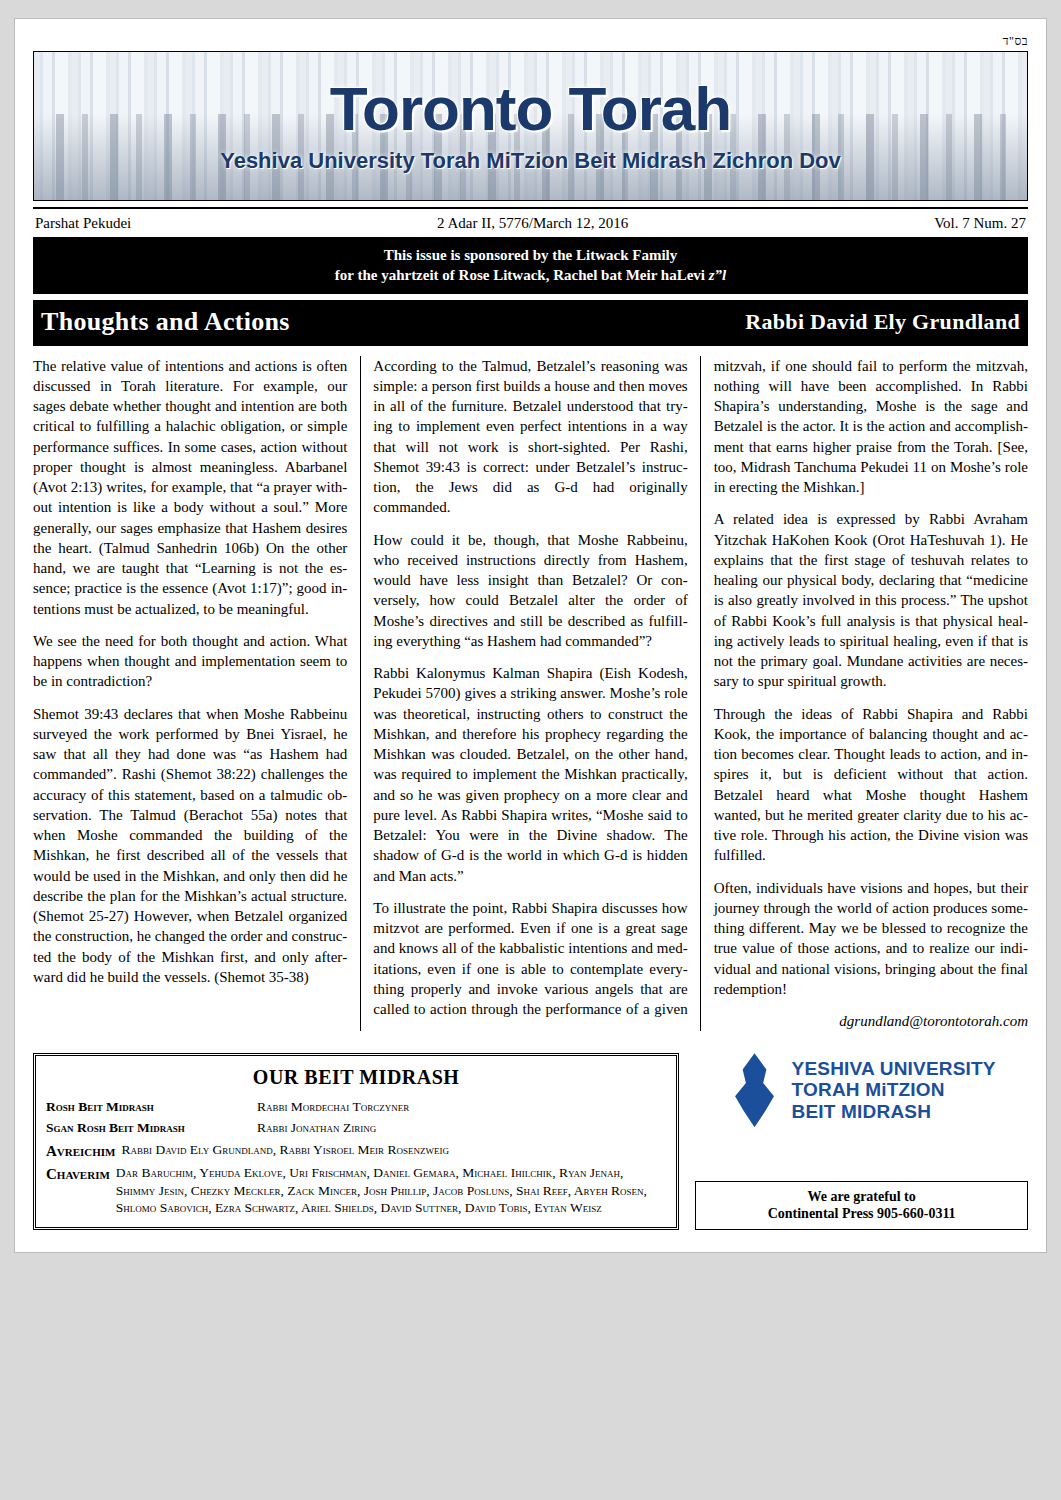בס"ד
Toronto Torah
Yeshiva University Torah MiTzion Beit Midrash Zichron Dov
Parshat Pekudei
2 Adar II, 5776/March 12, 2016
Vol. 7 Num. 27
This issue is sponsored by the Litwack Family
for the yahrtzeit of Rose Litwack, Rachel bat Meir haLevi z”l
Thoughts and Actions
Rabbi David Ely Grundland
The relative value of intentions and actions is often discussed in Torah literature. For example, our sages debate whether thought and intention are both critical to fulfilling a halachic obligation, or simple performance suffices. In some cases, action without proper thought is almost meaningless. Abarbanel (Avot 2:13) writes, for example, that “a prayer without intention is like a body without a soul.” More generally, our sages emphasize that Hashem desires the heart. (Talmud Sanhedrin 106b) On the other hand, we are taught that “Learning is not the essence; practice is the essence (Avot 1:17)”; good intentions must be actualized, to be meaningful.
We see the need for both thought and action. What happens when thought and implementation seem to be in contradiction?
Shemot 39:43 declares that when Moshe Rabbeinu surveyed the work performed by Bnei Yisrael, he saw that all they had done was “as Hashem had commanded”. Rashi (Shemot 38:22) challenges the accuracy of this statement, based on a talmudic observation. The Talmud (Berachot 55a) notes that when Moshe commanded the building of the Mishkan, he first described all of the vessels that would be used in the Mishkan, and only then did he describe the plan for the Mishkan’s actual structure. (Shemot 25-27) However, when Betzalel organized the construction, he changed the order and constructed the body of the Mishkan first, and only afterward did he build the vessels. (Shemot 35-38)
According to the Talmud, Betzalel’s reasoning was simple: a person first builds a house and then moves in all of the furniture. Betzalel understood that trying to implement even perfect intentions in a way that will not work is short-sighted. Per Rashi, Shemot 39:43 is correct: under Betzalel’s instruction, the Jews did as G-d had originally commanded.
How could it be, though, that Moshe Rabbeinu, who received instructions directly from Hashem, would have less insight than Betzalel? Or conversely, how could Betzalel alter the order of Moshe’s directives and still be described as fulfilling everything “as Hashem had commanded”?
Rabbi Kalonymus Kalman Shapira (Eish Kodesh, Pekudei 5700) gives a striking answer. Moshe’s role was theoretical, instructing others to construct the Mishkan, and therefore his prophecy regarding the Mishkan was clouded. Betzalel, on the other hand, was required to implement the Mishkan practically, and so he was given prophecy on a more clear and pure level. As Rabbi Shapira writes, “Moshe said to Betzalel: You were in the Divine shadow. The shadow of G-d is the world in which G-d is hidden and Man acts.”
To illustrate the point, Rabbi Shapira discusses how mitzvot are performed. Even if one is a great sage and knows all of the kabbalistic intentions and meditations, even if one is able to contemplate everything properly and invoke various angels that are called to action through the performance of a given mitzvah, if one should fail to perform the mitzvah, nothing will have been accomplished. In Rabbi Shapira’s understanding, Moshe is the sage and Betzalel is the actor. It is the action and accomplishment that earns higher praise from the Torah. [See, too, Midrash Tanchuma Pekudei 11 on Moshe’s role in erecting the Mishkan.]
A related idea is expressed by Rabbi Avraham Yitzchak HaKohen Kook (Orot HaTeshuvah 1). He explains that the first stage of teshuvah relates to healing our physical body, declaring that “medicine is also greatly involved in this process.” The upshot of Rabbi Kook’s full analysis is that physical healing actively leads to spiritual healing, even if that is not the primary goal. Mundane activities are necessary to spur spiritual growth.
Through the ideas of Rabbi Shapira and Rabbi Kook, the importance of balancing thought and action becomes clear. Thought leads to action, and inspires it, but is deficient without that action. Betzalel heard what Moshe thought Hashem wanted, but he merited greater clarity due to his active role. Through his action, the Divine vision was fulfilled.
Often, individuals have visions and hopes, but their journey through the world of action produces something different. May we be blessed to recognize the true value of those actions, and to realize our individual and national visions, bringing about the final redemption!
dgrundland@torontotorah.com
OUR BEIT MIDRASH
| Rosh Beit Midrash | Rabbi Mordechai Torczyner |
| Sgan Rosh Beit Midrash | Rabbi Jonathan Ziring |
Avreichim Rabbi David Ely Grundland, Rabbi Yisroel Meir Rosenzweig
Chaverim Dar Baruchim, Yehuda Eklove, Uri Frischman, Daniel Gemara, Michael Ihilchik, Ryan Jenah, Shimmy Jesin, Chezky Meckler, Zack Mincer, Josh Phillip, Jacob Posluns, Shai Reef, Aryeh Rosen, Shlomo Sabovich, Ezra Schwartz, Ariel Shields, David Suttner, David Tobis, Eytan Weisz
YESHIVA UNIVERSITY
TORAH MiTZION
BEIT MIDRASH
We are grateful to
Continental Press 905-660-0311